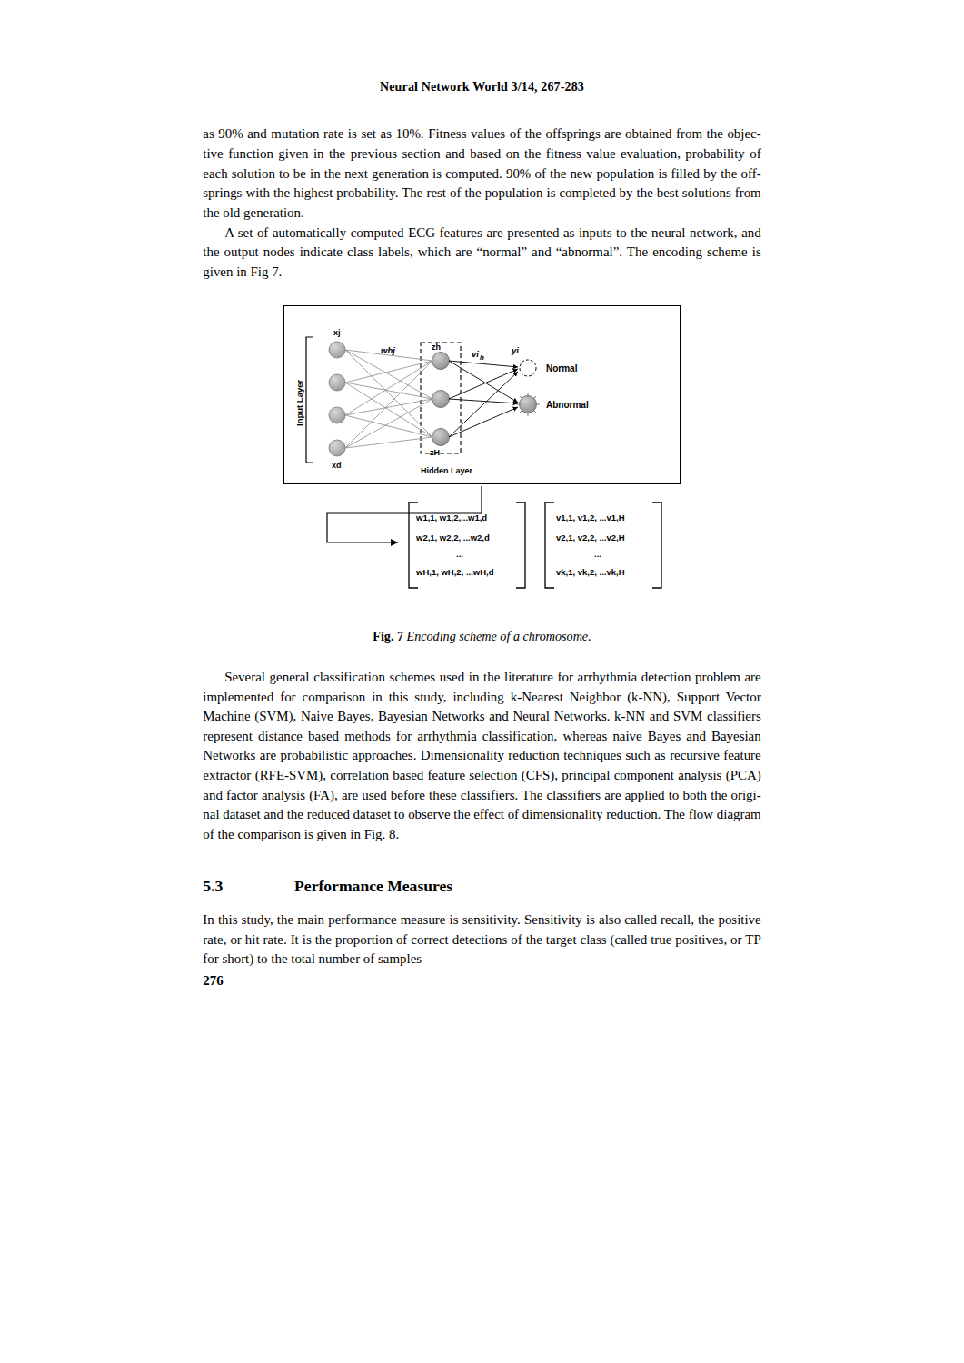Neural Network World 3/14, 267-283
as 90% and mutation rate is set as 10%. Fitness values of the offsprings are obtained from the objective function given in the previous section and based on the fitness value evaluation, probability of each solution to be in the next generation is computed. 90% of the new population is filled by the offsprings with the highest probability. The rest of the population is completed by the best solutions from the old generation.
A set of automatically computed ECG features are presented as inputs to the neural network, and the output nodes indicate class labels, which are “normal” and “abnormal”. The encoding scheme is given in Fig 7.
Input Layer xj xd Hidden Layer zh zH whj vi h yi Normal Abnormal
w1,1, w1,2,...w1,d w2,1, w2,2, ...w2,d ... wH,1, wH,2, ...wH,d v1,1, v1,2, ...v1,H v2,1, v2,2, ...v2,H ... vk,1, vk,2, ...vk,H
Fig. 7 Encoding scheme of a chromosome.
Several general classification schemes used in the literature for arrhythmia detection problem are implemented for comparison in this study, including k-Nearest Neighbor (k-NN), Support Vector Machine (SVM), Naive Bayes, Bayesian Networks and Neural Networks. k-NN and SVM classifiers represent distance based methods for arrhythmia classification, whereas naive Bayes and Bayesian Networks are probabilistic approaches. Dimensionality reduction techniques such as recursive feature extractor (RFE-SVM), correlation based feature selection (CFS), principal component analysis (PCA) and factor analysis (FA), are used before these classifiers. The classifiers are applied to both the original dataset and the reduced dataset to observe the effect of dimensionality reduction. The flow diagram of the comparison is given in Fig. 8.
5.3 Performance Measures
In this study, the main performance measure is sensitivity. Sensitivity is also called recall, the positive rate, or hit rate. It is the proportion of correct detections of the target class (called true positives, or TP for short) to the total number of samples
276